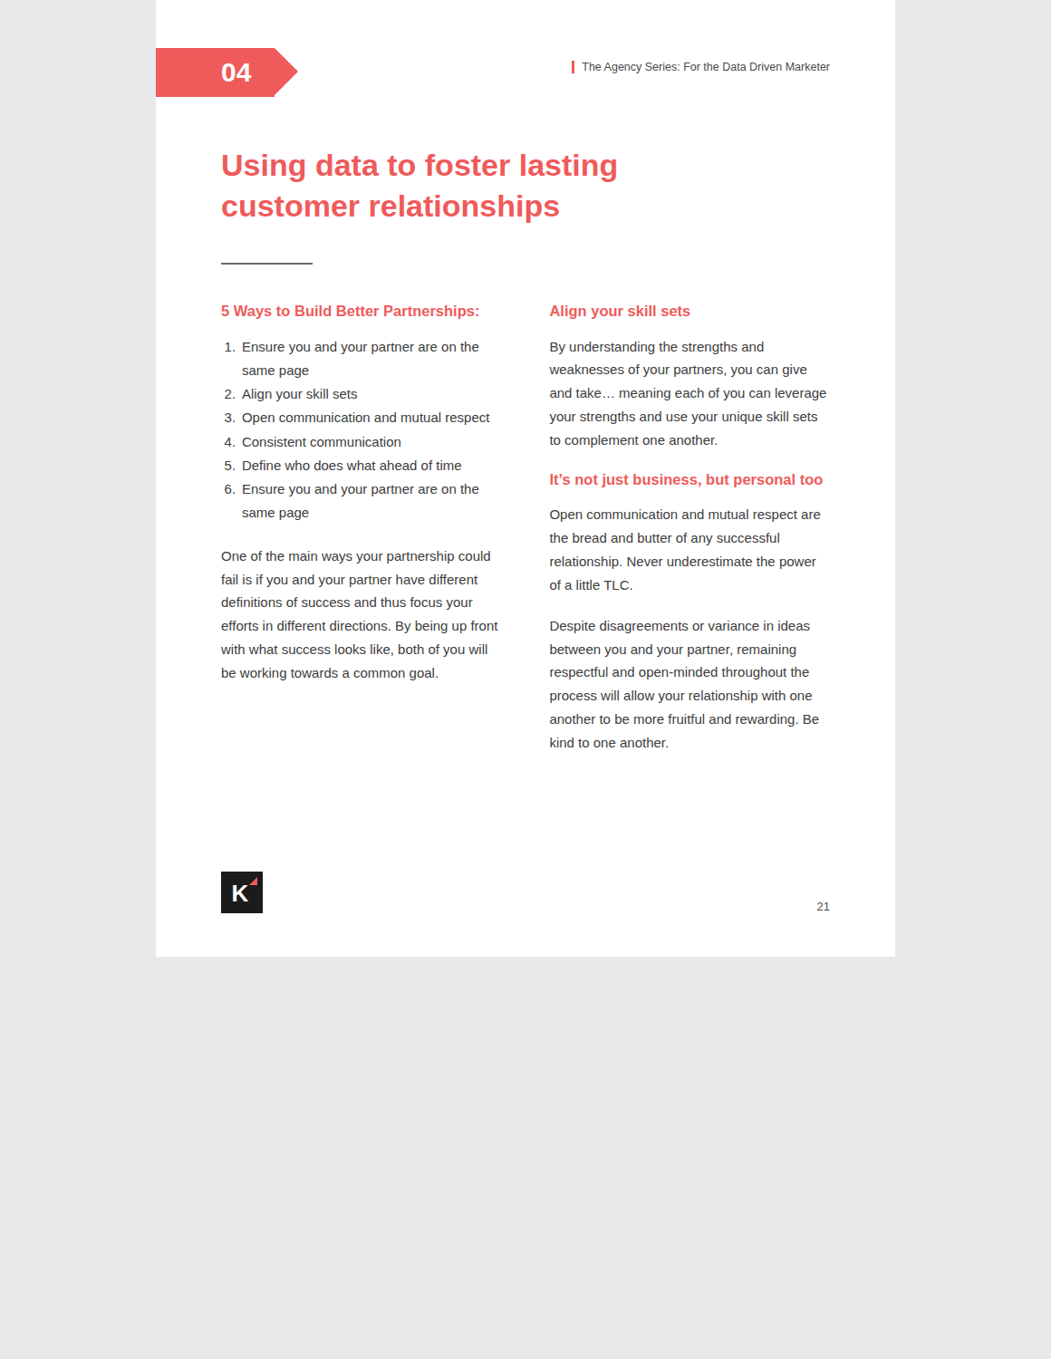04
The Agency Series: For the Data Driven Marketer
Using data to foster lasting customer relationships
5 Ways to Build Better Partnerships:
Ensure you and your partner are on the same page
Align your skill sets
Open communication and mutual respect
Consistent communication
Define who does what ahead of time
Ensure you and your partner are on the same page
One of the main ways your partnership could fail is if you and your partner have different definitions of success and thus focus your efforts in different directions. By being up front with what success looks like, both of you will be working towards a common goal.
Align your skill sets
By understanding the strengths and weaknesses of your partners, you can give and take… meaning each of you can leverage your strengths and use your unique skill sets to complement one another.
It’s not just business, but personal too
Open communication and mutual respect are the bread and butter of any successful relationship. Never underestimate the power of a little TLC.
Despite disagreements or variance in ideas between you and your partner, remaining respectful and open-minded throughout the process will allow your relationship with one another to be more fruitful and rewarding. Be kind to one another.
K
21